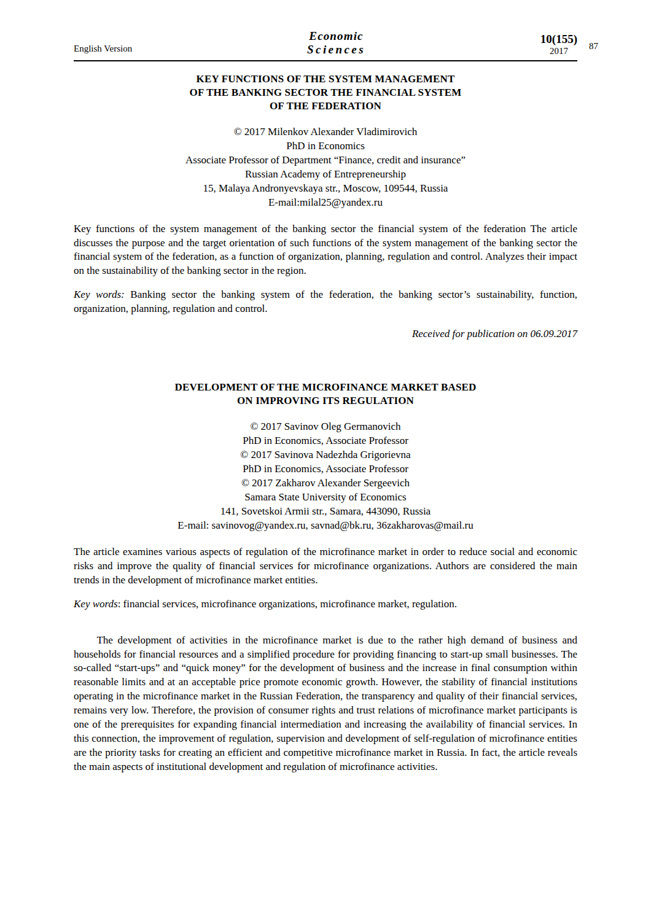English Version
Economic
Sciences
10(155)
2017
87
Key functions of the system management
of the banking sector the financial system
of the federation
© 2017 Milenkov Alexander Vladimirovich
PhD in Economics
Associate Professor of Department “Finance, credit and insurance”
Russian Academy of Entrepreneurship
15, Malaya Andronyevskaya str., Moscow, 109544, Russia
E-mail:milal25@yandex.ru
Key functions of the system management of the banking sector the financial system of the federation The article discusses the purpose and the target orientation of such functions of the system management of the banking sector the financial system of the federation, as a function of organization, planning, regulation and control. Analyzes their impact on the sustainability of the banking sector in the region.
Key words: Banking sector the banking system of the federation, the banking sector’s sustainability, function, organization, planning, regulation and control.
Received for publication on 06.09.2017
Development of the microfinance market based
on improving its regulation
© 2017 Savinov Oleg Germanovich
PhD in Economics, Associate Professor
© 2017 Savinova Nadezhda Grigorievna
PhD in Economics, Associate Professor
© 2017 Zakharov Alexander Sergeevich
Samara State University of Economics
141, Sovetskoi Armii str., Samara, 443090, Russia
E-mail: savinovog@yandex.ru, savnad@bk.ru, 36zakharovas@mail.ru
The article examines various aspects of regulation of the microfinance market in order to reduce social and economic risks and improve the quality of financial services for microfinance organizations. Authors are considered the main trends in the development of microfinance market entities.
Key words: financial services, microfinance organizations, microfinance market, regulation.
The development of activities in the microfinance market is due to the rather high demand of business and households for financial resources and a simplified procedure for providing financing to start-up small businesses. The so-called “start-ups” and “quick money” for the development of business and the increase in final consumption within reasonable limits and at an acceptable price promote economic growth. However, the stability of financial institutions operating in the microfinance market in the Russian Federation, the transparency and quality of their financial services, remains very low. Therefore, the provision of consumer rights and trust relations of microfinance market participants is one of the prerequisites for expanding financial intermediation and increasing the availability of financial services. In this connection, the improvement of regulation, supervision and development of self-regulation of microfinance entities are the priority tasks for creating an efficient and competitive microfinance market in Russia. In fact, the article reveals the main aspects of institutional development and regulation of microfinance activities.